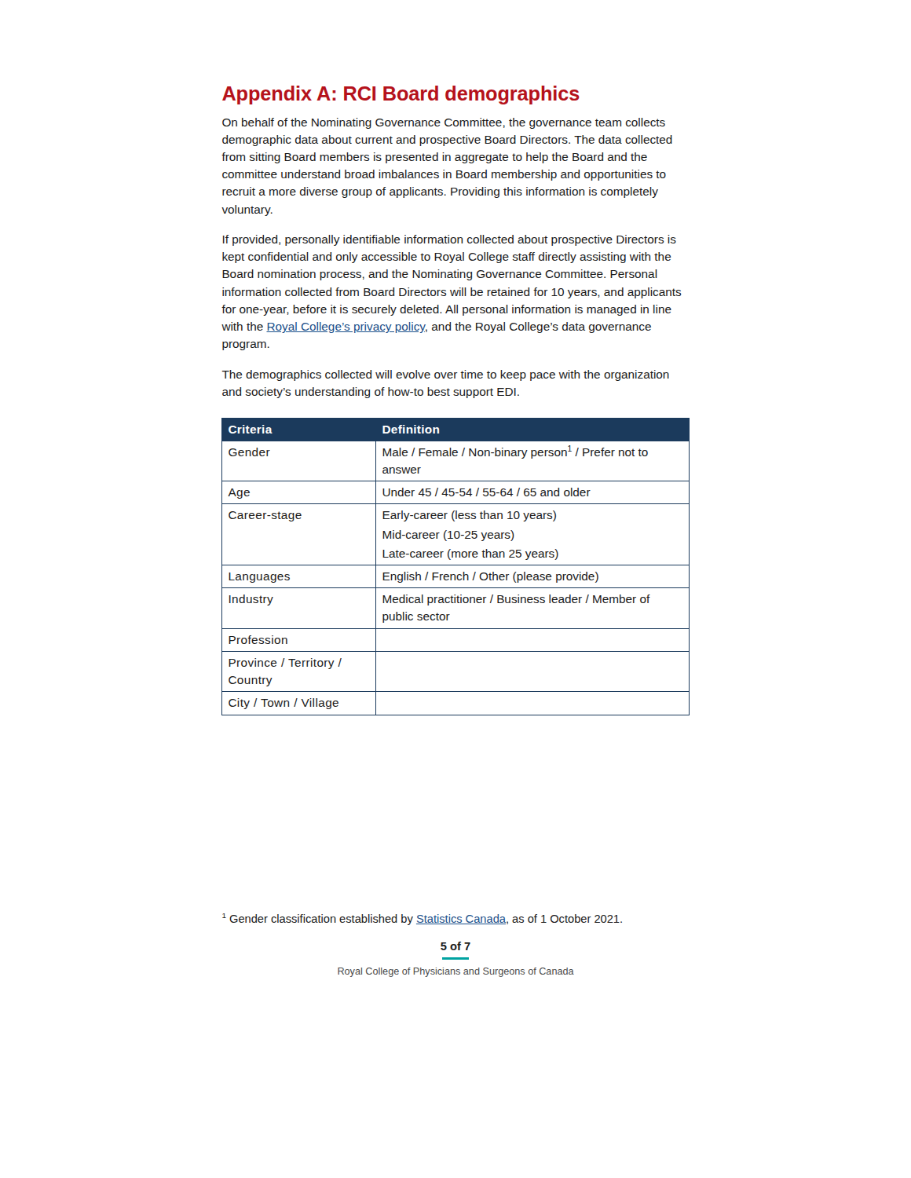Appendix A: RCI Board demographics
On behalf of the Nominating Governance Committee, the governance team collects demographic data about current and prospective Board Directors. The data collected from sitting Board members is presented in aggregate to help the Board and the committee understand broad imbalances in Board membership and opportunities to recruit a more diverse group of applicants. Providing this information is completely voluntary.
If provided, personally identifiable information collected about prospective Directors is kept confidential and only accessible to Royal College staff directly assisting with the Board nomination process, and the Nominating Governance Committee. Personal information collected from Board Directors will be retained for 10 years, and applicants for one-year, before it is securely deleted. All personal information is managed in line with the Royal College’s privacy policy, and the Royal College’s data governance program.
The demographics collected will evolve over time to keep pace with the organization and society’s understanding of how-to best support EDI.
| Criteria | Definition |
| --- | --- |
| Gender | Male / Female / Non-binary person 1 / Prefer not to answer |
| Age | Under 45 / 45-54 / 55-64 / 65 and older |
| Career-stage | Early-career (less than 10 years) Mid-career (10-25 years) Late-career (more than 25 years) |
| Languages | English / French / Other (please provide) |
| Industry | Medical practitioner / Business leader / Member of public sector |
| Profession | |
| Province / Territory / Country | |
| City / Town / Village | |
1 Gender classification established by Statistics Canada, as of 1 October 2021.
5 of 7
Royal College of Physicians and Surgeons of Canada